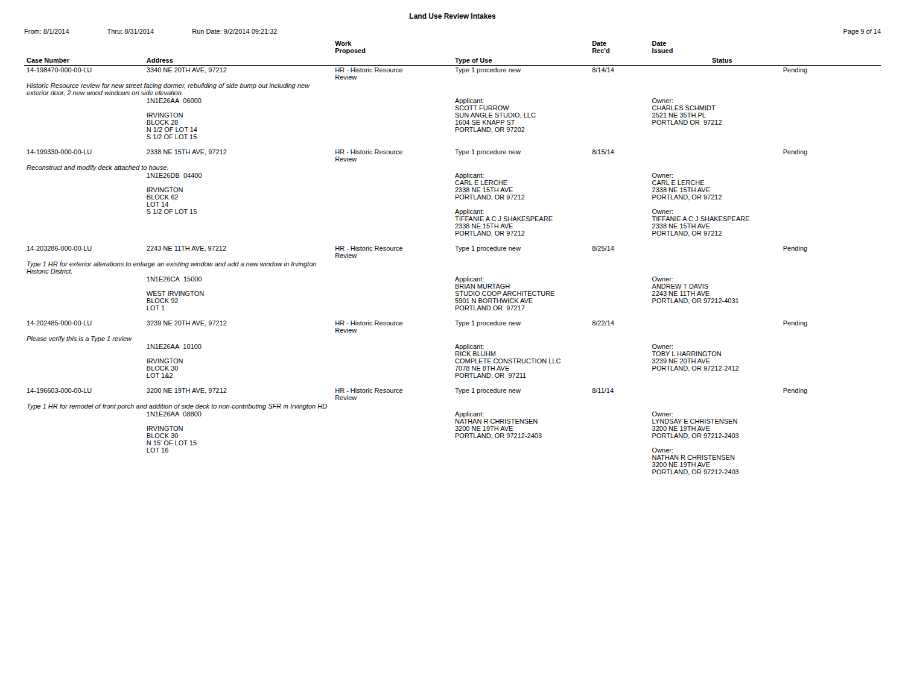Land Use Review Intakes
From: 8/1/2014 Thru: 8/31/2014 Run Date: 9/2/2014 09:21:32 Page 9 of 14
| | | Work Proposed | | Date Rec'd | Date Issued | |
| --- | --- | --- | --- | --- | --- | --- |
| Case Number | Address | | Type of Use | | | Status |
| 14-198470-000-00-LU | 3340 NE 20TH AVE, 97212 | HR - Historic Resource Review | Type 1 procedure new | 8/14/14 | | Pending |
| Historic Resource review for new street facing dormer, rebuilding of side bump out including new exterior door, 2 new wood windows on side elevation. | | | | | |
| | 1N1E26AA 06000 IRVINGTON BLOCK 28 N 1/2 OF LOT 14 S 1/2 OF LOT 15 | | Applicant: SCOTT FURROW SUN ANGLE STUDIO, LLC 1604 SE KNAPP ST PORTLAND, OR 97202 | | Owner: CHARLES SCHMIDT 2521 NE 35TH PL PORTLAND OR 97212 |
| 14-199330-000-00-LU | 2338 NE 15TH AVE, 97212 | HR - Historic Resource Review | Type 1 procedure new | 8/15/14 | | Pending |
| Reconstruct and modify deck attached to house. | | | | | |
| | 1N1E26DB 04400 IRVINGTON BLOCK 62 LOT 14 S 1/2 OF LOT 15 | | Applicant: CARL E LERCHE 2338 NE 15TH AVE PORTLAND, OR 97212 Applicant: TIFFANIE A C J SHAKESPEARE 2338 NE 15TH AVE PORTLAND, OR 97212 | | Owner: CARL E LERCHE 2338 NE 15TH AVE PORTLAND, OR 97212 Owner: TIFFANIE A C J SHAKESPEARE 2338 NE 15TH AVE PORTLAND, OR 97212 |
| 14-203286-000-00-LU | 2243 NE 11TH AVE, 97212 | HR - Historic Resource Review | Type 1 procedure new | 8/25/14 | | Pending |
| Type 1 HR for exterior alterations to enlarge an existing window and add a new window in Irvington Historic District. | | | | | |
| | 1N1E26CA 15000 WEST IRVINGTON BLOCK 92 LOT 1 | | Applicant: BRIAN MURTAGH STUDIO COOP ARCHITECTURE 5901 N BORTHWICK AVE PORTLAND OR 97217 | | Owner: ANDREW T DAVIS 2243 NE 11TH AVE PORTLAND, OR 97212-4031 |
| 14-202485-000-00-LU | 3239 NE 20TH AVE, 97212 | HR - Historic Resource Review | Type 1 procedure new | 8/22/14 | | Pending |
| Please verify this is a Type 1 review | | | | | |
| | 1N1E26AA 10100 IRVINGTON BLOCK 30 LOT 1&2 | | Applicant: RICK BLUHM COMPLETE CONSTRUCTION LLC 7078 NE 8TH AVE PORTLAND, OR 97211 | | Owner: TOBY L HARRINGTON 3239 NE 20TH AVE PORTLAND, OR 97212-2412 |
| 14-196603-000-00-LU | 3200 NE 19TH AVE, 97212 | HR - Historic Resource Review | Type 1 procedure new | 8/11/14 | | Pending |
| Type 1 HR for remodel of front porch and addition of side deck to non-contributing SFR in Irvington HD | | | | | |
| | 1N1E26AA 08800 IRVINGTON BLOCK 30 N 15' OF LOT 15 LOT 16 | | Applicant: NATHAN R CHRISTENSEN 3200 NE 19TH AVE PORTLAND, OR 97212-2403 | | Owner: LYNDSAY E CHRISTENSEN 3200 NE 19TH AVE PORTLAND, OR 97212-2403 Owner: NATHAN R CHRISTENSEN 3200 NE 19TH AVE PORTLAND, OR 97212-2403 |